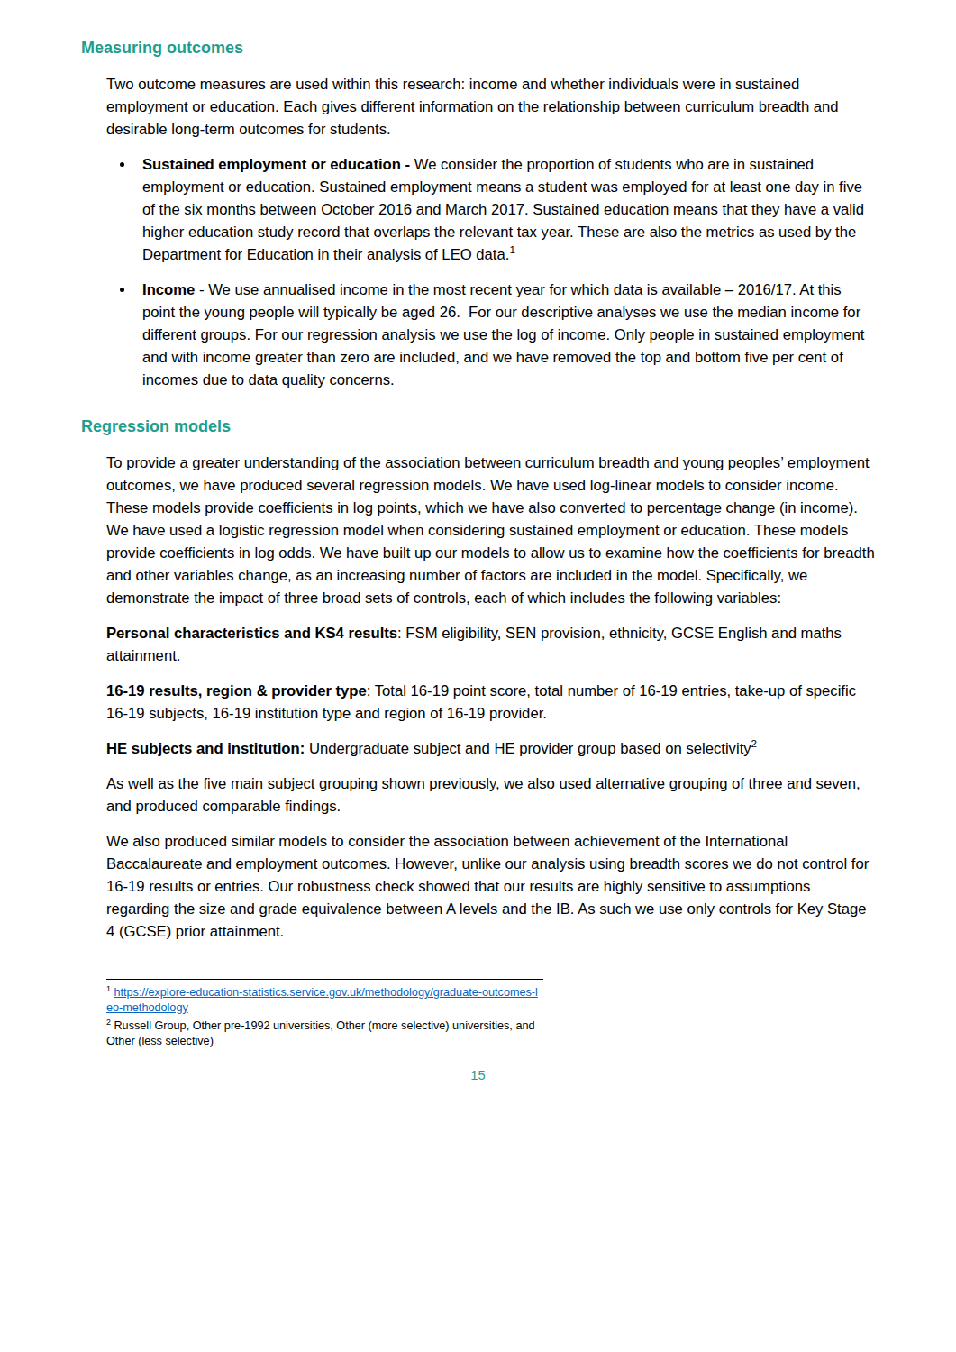Measuring outcomes
Two outcome measures are used within this research: income and whether individuals were in sustained employment or education. Each gives different information on the relationship between curriculum breadth and desirable long-term outcomes for students.
Sustained employment or education - We consider the proportion of students who are in sustained employment or education. Sustained employment means a student was employed for at least one day in five of the six months between October 2016 and March 2017. Sustained education means that they have a valid higher education study record that overlaps the relevant tax year. These are also the metrics as used by the Department for Education in their analysis of LEO data.1
Income - We use annualised income in the most recent year for which data is available – 2016/17. At this point the young people will typically be aged 26. For our descriptive analyses we use the median income for different groups. For our regression analysis we use the log of income. Only people in sustained employment and with income greater than zero are included, and we have removed the top and bottom five per cent of incomes due to data quality concerns.
Regression models
To provide a greater understanding of the association between curriculum breadth and young peoples’ employment outcomes, we have produced several regression models. We have used log-linear models to consider income. These models provide coefficients in log points, which we have also converted to percentage change (in income). We have used a logistic regression model when considering sustained employment or education. These models provide coefficients in log odds. We have built up our models to allow us to examine how the coefficients for breadth and other variables change, as an increasing number of factors are included in the model. Specifically, we demonstrate the impact of three broad sets of controls, each of which includes the following variables:
Personal characteristics and KS4 results: FSM eligibility, SEN provision, ethnicity, GCSE English and maths attainment.
16-19 results, region & provider type: Total 16-19 point score, total number of 16-19 entries, take-up of specific 16-19 subjects, 16-19 institution type and region of 16-19 provider.
HE subjects and institution: Undergraduate subject and HE provider group based on selectivity2
As well as the five main subject grouping shown previously, we also used alternative grouping of three and seven, and produced comparable findings.
We also produced similar models to consider the association between achievement of the International Baccalaureate and employment outcomes. However, unlike our analysis using breadth scores we do not control for 16-19 results or entries. Our robustness check showed that our results are highly sensitive to assumptions regarding the size and grade equivalence between A levels and the IB. As such we use only controls for Key Stage 4 (GCSE) prior attainment.
1 https://explore-education-statistics.service.gov.uk/methodology/graduate-outcomes-leo-methodology
2 Russell Group, Other pre-1992 universities, Other (more selective) universities, and Other (less selective)
15